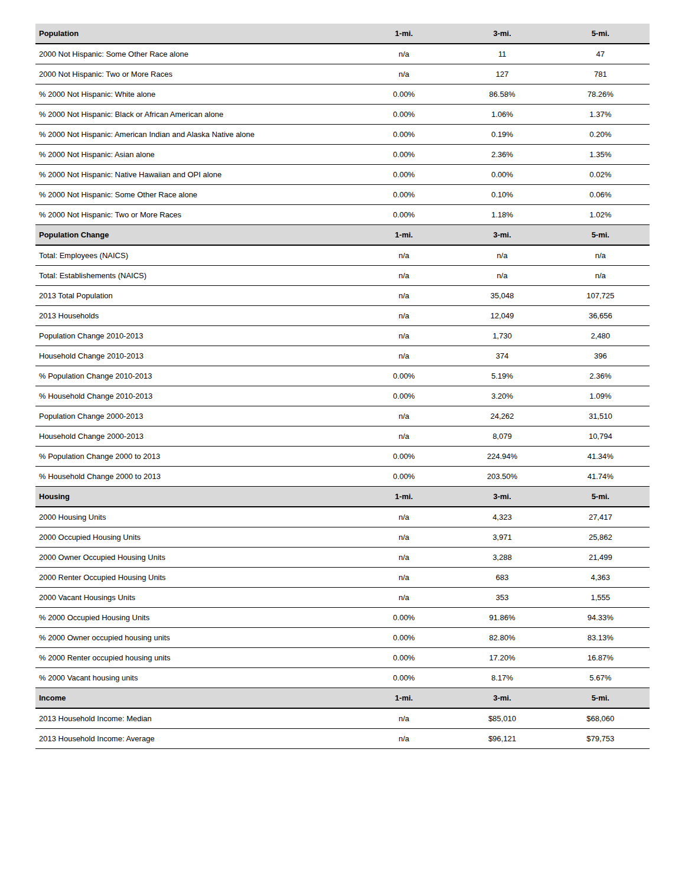| Population | 1-mi. | 3-mi. | 5-mi. |
| --- | --- | --- | --- |
| 2000 Not Hispanic: Some Other Race alone | n/a | 11 | 47 |
| 2000 Not Hispanic: Two or More Races | n/a | 127 | 781 |
| % 2000 Not Hispanic: White alone | 0.00% | 86.58% | 78.26% |
| % 2000 Not Hispanic: Black or African American alone | 0.00% | 1.06% | 1.37% |
| % 2000 Not Hispanic: American Indian and Alaska Native alone | 0.00% | 0.19% | 0.20% |
| % 2000 Not Hispanic: Asian alone | 0.00% | 2.36% | 1.35% |
| % 2000 Not Hispanic: Native Hawaiian and OPI alone | 0.00% | 0.00% | 0.02% |
| % 2000 Not Hispanic: Some Other Race alone | 0.00% | 0.10% | 0.06% |
| % 2000 Not Hispanic: Two or More Races | 0.00% | 1.18% | 1.02% |
| Population Change | 1-mi. | 3-mi. | 5-mi. |
| Total: Employees (NAICS) | n/a | n/a | n/a |
| Total: Establishements (NAICS) | n/a | n/a | n/a |
| 2013 Total Population | n/a | 35,048 | 107,725 |
| 2013 Households | n/a | 12,049 | 36,656 |
| Population Change 2010-2013 | n/a | 1,730 | 2,480 |
| Household Change 2010-2013 | n/a | 374 | 396 |
| % Population Change 2010-2013 | 0.00% | 5.19% | 2.36% |
| % Household Change 2010-2013 | 0.00% | 3.20% | 1.09% |
| Population Change 2000-2013 | n/a | 24,262 | 31,510 |
| Household Change 2000-2013 | n/a | 8,079 | 10,794 |
| % Population Change 2000 to 2013 | 0.00% | 224.94% | 41.34% |
| % Household Change 2000 to 2013 | 0.00% | 203.50% | 41.74% |
| Housing | 1-mi. | 3-mi. | 5-mi. |
| 2000 Housing Units | n/a | 4,323 | 27,417 |
| 2000 Occupied Housing Units | n/a | 3,971 | 25,862 |
| 2000 Owner Occupied Housing Units | n/a | 3,288 | 21,499 |
| 2000 Renter Occupied Housing Units | n/a | 683 | 4,363 |
| 2000 Vacant Housings Units | n/a | 353 | 1,555 |
| % 2000 Occupied Housing Units | 0.00% | 91.86% | 94.33% |
| % 2000 Owner occupied housing units | 0.00% | 82.80% | 83.13% |
| % 2000 Renter occupied housing units | 0.00% | 17.20% | 16.87% |
| % 2000 Vacant housing units | 0.00% | 8.17% | 5.67% |
| Income | 1-mi. | 3-mi. | 5-mi. |
| 2013 Household Income: Median | n/a | $85,010 | $68,060 |
| 2013 Household Income: Average | n/a | $96,121 | $79,753 |